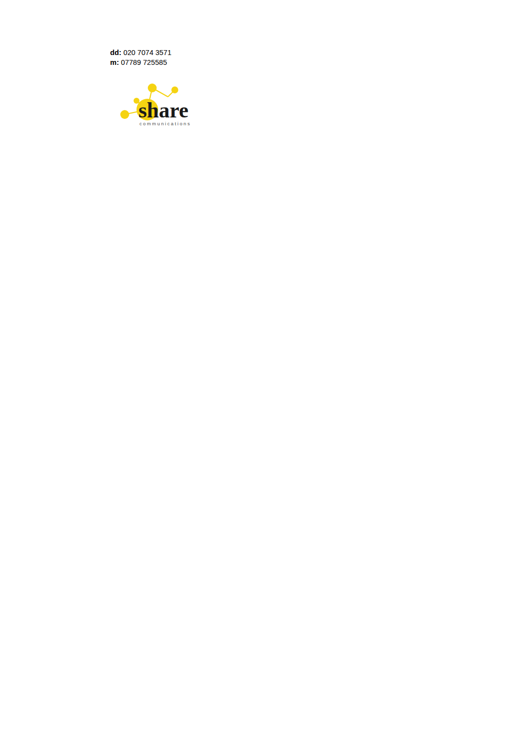dd: 020 7074 3571
m: 07789 725585
share communications